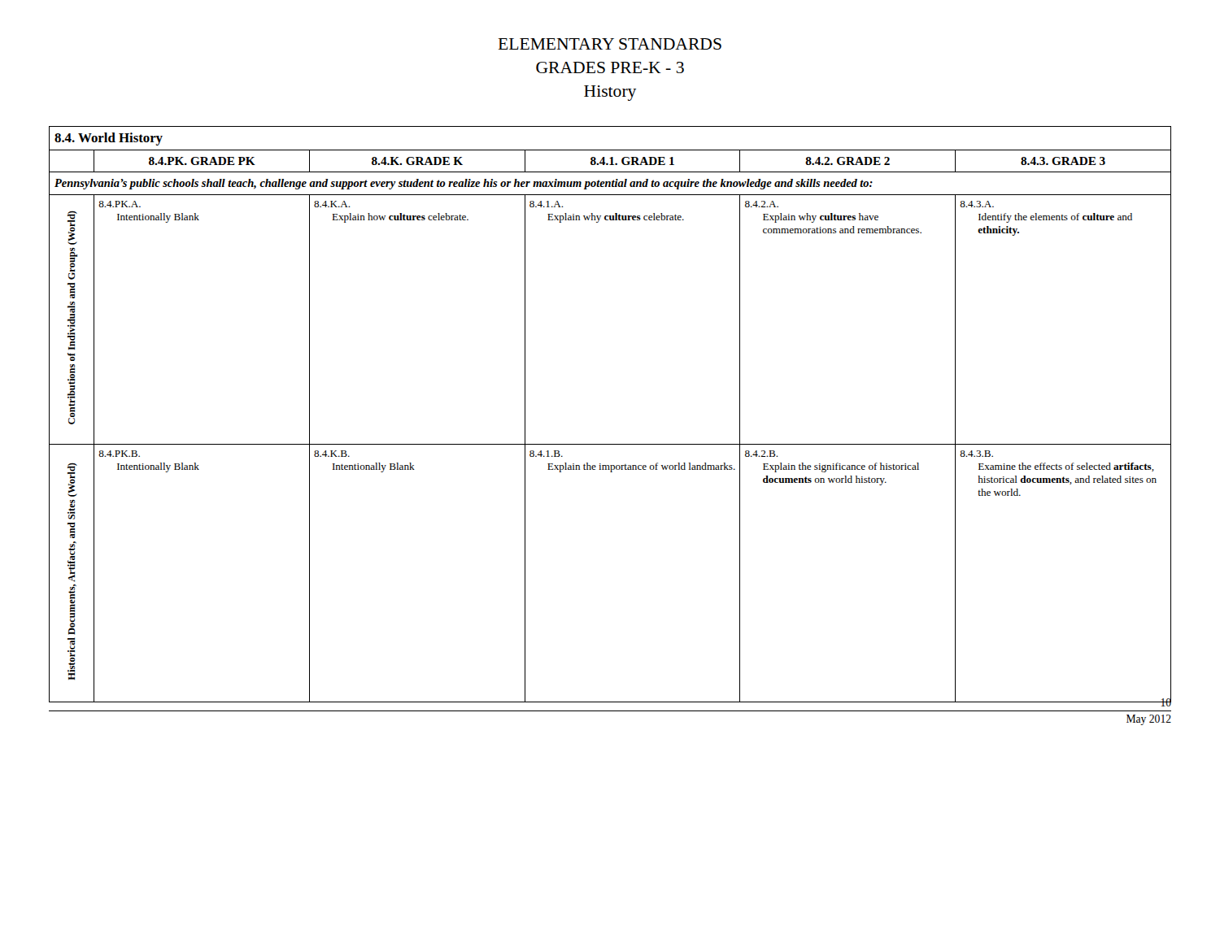ELEMENTARY STANDARDS GRADES PRE-K - 3 History
| 8.4. World History |
| | 8.4.PK. GRADE PK | 8.4.K. GRADE K | 8.4.1. GRADE 1 | 8.4.2. GRADE 2 | 8.4.3. GRADE 3 |
| Pennsylvania’s public schools shall teach, challenge and support every student to realize his or her maximum potential and to acquire the knowledge and skills needed to: |
| Contributions of Individuals and Groups (World) | 8.4.PK.A. Intentionally Blank | 8.4.K.A. Explain how cultures celebrate. | 8.4.1.A. Explain why cultures celebrate. | 8.4.2.A. Explain why cultures have commemorations and remembrances. | 8.4.3.A. Identify the elements of culture and ethnicity. |
| Historical Documents, Artifacts, and Sites (World) | 8.4.PK.B. Intentionally Blank | 8.4.K.B. Intentionally Blank | 8.4.1.B. Explain the importance of world landmarks. | 8.4.2.B. Explain the significance of historical documents on world history. | 8.4.3.B. Examine the effects of selected artifacts , historical documents , and related sites on the world. |
10
May 2012